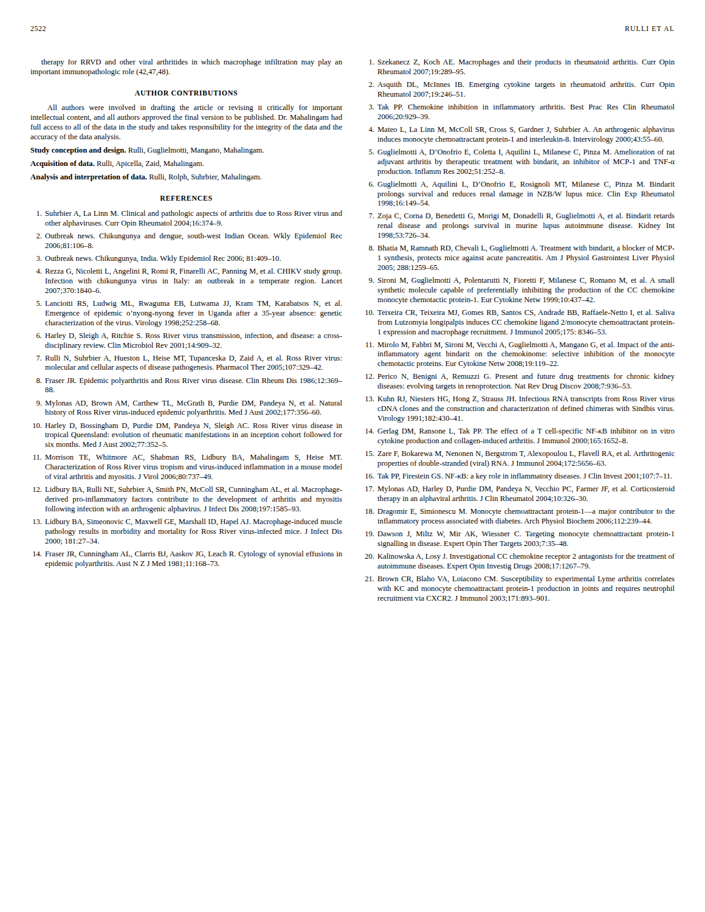2522 RULLI ET AL
therapy for RRVD and other viral arthritides in which macrophage infiltration may play an important immunopathologic role (42,47,48).
Author Contributions
All authors were involved in drafting the article or revising it critically for important intellectual content, and all authors approved the final version to be published. Dr. Mahalingam had full access to all of the data in the study and takes responsibility for the integrity of the data and the accuracy of the data analysis.
Study conception and design. Rulli, Guglielmotti, Mangano, Mahalingam.
Acquisition of data. Rulli, Apicella, Zaid, Mahalingam.
Analysis and interpretation of data. Rulli, Rolph, Suhrbier, Mahalingam.
References
Suhrbier A, La Linn M. Clinical and pathologic aspects of arthritis due to Ross River virus and other alphaviruses. Curr Opin Rheumatol 2004;16:374–9.
Outbreak news. Chikungunya and dengue, south-west Indian Ocean. Wkly Epidemiol Rec 2006;81:106–8.
Outbreak news. Chikungunya, India. Wkly Epidemiol Rec 2006; 81:409–10.
Rezza G, Nicoletti L, Angelini R, Romi R, Finarelli AC, Panning M, et al. CHIKV study group. Infection with chikungunya virus in Italy: an outbreak in a temperate region. Lancet 2007;370:1840–6.
Lanciotti RS, Ludwig ML, Rwaguma EB, Lutwama JJ, Kram TM, Karabatsos N, et al. Emergence of epidemic o’nyong-nyong fever in Uganda after a 35-year absence: genetic characterization of the virus. Virology 1998;252:258–68.
Harley D, Sleigh A, Ritchie S. Ross River virus transmission, infection, and disease: a cross-disciplinary review. Clin Microbiol Rev 2001;14:909–32.
Rulli N, Suhrbier A, Hueston L, Heise MT, Tupanceska D, Zaid A, et al. Ross River virus: molecular and cellular aspects of disease pathogenesis. Pharmacol Ther 2005;107:329–42.
Fraser JR. Epidemic polyarthritis and Ross River virus disease. Clin Rheum Dis 1986;12:369–88.
Mylonas AD, Brown AM, Carthew TL, McGrath B, Purdie DM, Pandeya N, et al. Natural history of Ross River virus-induced epidemic polyarthritis. Med J Aust 2002;177:356–60.
Harley D, Bossingham D, Purdie DM, Pandeya N, Sleigh AC. Ross River virus disease in tropical Queensland: evolution of rheumatic manifestations in an inception cohort followed for six months. Med J Aust 2002;77:352–5.
Morrison TE, Whitmore AC, Shabman RS, Lidbury BA, Mahalingam S, Heise MT. Characterization of Ross River virus tropism and virus-induced inflammation in a mouse model of viral arthritis and myositis. J Virol 2006;80:737–49.
Lidbury BA, Rulli NE, Suhrbier A, Smith PN, McColl SR, Cunningham AL, et al. Macrophage-derived pro-inflammatory factors contribute to the development of arthritis and myositis following infection with an arthrogenic alphavirus. J Infect Dis 2008;197:1585–93.
Lidbury BA, Simeonovic C, Maxwell GE, Marshall ID, Hapel AJ. Macrophage-induced muscle pathology results in morbidity and mortality for Ross River virus-infected mice. J Infect Dis 2000; 181:27–34.
Fraser JR, Cunningham AL, Clarris BJ, Aaskov JG, Leach R. Cytology of synovial effusions in epidemic polyarthritis. Aust N Z J Med 1981;11:168–73.
Szekanecz Z, Koch AE. Macrophages and their products in rheumatoid arthritis. Curr Opin Rheumatol 2007;19:289–95.
Asquith DL, McInnes IB. Emerging cytokine targets in rheumatoid arthritis. Curr Opin Rheumatol 2007;19:246–51.
Tak PP. Chemokine inhibition in inflammatory arthritis. Best Prac Res Clin Rheumatol 2006;20:929–39.
Mateo L, La Linn M, McColl SR, Cross S, Gardner J, Suhrbier A. An arthrogenic alphavirus induces monocyte chemoattractant protein-1 and interleukin-8. Intervirology 2000;43:55–60.
Guglielmotti A, D’Onofrio E, Coletta I, Aquilini L, Milanese C, Pinza M. Amelioration of rat adjuvant arthritis by therapeutic treatment with bindarit, an inhibitor of MCP-1 and TNF-α production. Inflamm Res 2002;51:252–8.
Guglielmotti A, Aquilini L, D’Onofrio E, Rosignoli MT, Milanese C, Pinza M. Bindarit prolongs survival and reduces renal damage in NZB/W lupus mice. Clin Exp Rheumatol 1998;16:149–54.
Zoja C, Corna D, Benedetti G, Morigi M, Donadelli R, Guglielmotti A, et al. Bindarit retards renal disease and prolongs survival in murine lupus autoimmune disease. Kidney Int 1998;53:726–34.
Bhatia M, Ramnath RD, Chevali L, Guglielmotti A. Treatment with bindarit, a blocker of MCP-1 synthesis, protects mice against acute pancreatitis. Am J Physiol Gastrointest Liver Physiol 2005; 288:1259–65.
Sironi M, Guglielmotti A, Polentarutti N, Fioretti F, Milanese C, Romano M, et al. A small synthetic molecule capable of preferentially inhibiting the production of the CC chemokine monocyte chemotactic protein-1. Eur Cytokine Netw 1999;10:437–42.
Teixeira CR, Teixeira MJ, Gomes RB, Santos CS, Andrade BB, Raffaele-Netto I, et al. Saliva from Lutzomyia longipalpis induces CC chemokine ligand 2/monocyte chemoattractant protein-1 expression and macrophage recruitment. J Immunol 2005;175: 8346–53.
Mirolo M, Fabbri M, Sironi M, Vecchi A, Guglielmotti A, Mangano G, et al. Impact of the anti-inflammatory agent bindarit on the chemokinome: selective inhibition of the monocyte chemotactic proteins. Eur Cytokine Netw 2008;19:119–22.
Perico N, Benigni A, Remuzzi G. Present and future drug treatments for chronic kidney diseases: evolving targets in renoprotection. Nat Rev Drug Discov 2008;7:936–53.
Kuhn RJ, Niesters HG, Hong Z, Strauss JH. Infectious RNA transcripts from Ross River virus cDNA clones and the construction and characterization of defined chimeras with Sindbis virus. Virology 1991;182:430–41.
Gerlag DM, Ransone L, Tak PP. The effect of a T cell-specific NF-κB inhibitor on in vitro cytokine production and collagen-induced arthritis. J Immunol 2000;165:1652–8.
Zare F, Bokarewa M, Nenonen N, Bergstrom T, Alexopoulou L, Flavell RA, et al. Arthritogenic properties of double-stranded (viral) RNA. J Immunol 2004;172:5656–63.
Tak PP, Firestein GS. NF-κB: a key role in inflammatory diseases. J Clin Invest 2001;107:7–11.
Mylonas AD, Harley D, Purdie DM, Pandeya N, Vecchio PC, Farmer JF, et al. Corticosteroid therapy in an alphaviral arthritis. J Clin Rheumatol 2004;10:326–30.
Dragomir E, Simionescu M. Monocyte chemoattractant protein-1—a major contributor to the inflammatory process associated with diabetes. Arch Physiol Biochem 2006;112:239–44.
Dawson J, Miltz W, Mir AK, Wiessner C. Targeting monocyte chemoattractant protein-1 signalling in disease. Expert Opin Ther Targets 2003;7:35–48.
Kalinowska A, Losy J. Investigational CC chemokine receptor 2 antagonists for the treatment of autoimmune diseases. Expert Opin Investig Drugs 2008;17:1267–79.
Brown CR, Blaho VA, Loiacono CM. Susceptibility to experimental Lyme arthritis correlates with KC and monocyte chemoattractant protein-1 production in joints and requires neutrophil recruitment via CXCR2. J Immunol 2003;171:893–901.